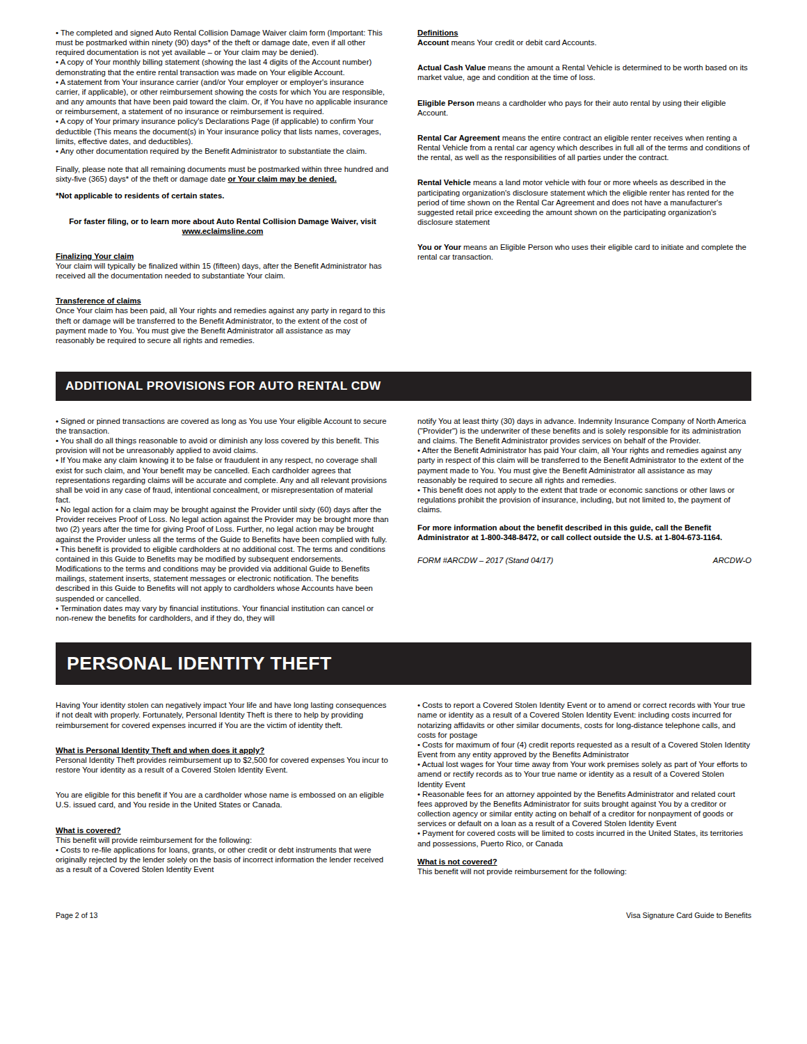• The completed and signed Auto Rental Collision Damage Waiver claim form (Important: This must be postmarked within ninety (90) days* of the theft or damage date, even if all other required documentation is not yet available – or Your claim may be denied).
• A copy of Your monthly billing statement (showing the last 4 digits of the Account number) demonstrating that the entire rental transaction was made on Your eligible Account.
• A statement from Your insurance carrier (and/or Your employer or employer's insurance carrier, if applicable), or other reimbursement showing the costs for which You are responsible, and any amounts that have been paid toward the claim. Or, if You have no applicable insurance or reimbursement, a statement of no insurance or reimbursement is required.
• A copy of Your primary insurance policy's Declarations Page (if applicable) to confirm Your deductible (This means the document(s) in Your insurance policy that lists names, coverages, limits, effective dates, and deductibles).
• Any other documentation required by the Benefit Administrator to substantiate the claim.
Finally, please note that all remaining documents must be postmarked within three hundred and sixty-five (365) days* of the theft or damage date or Your claim may be denied.
*Not applicable to residents of certain states.
For faster filing, or to learn more about Auto Rental Collision Damage Waiver, visit www.eclaimsline.com
Finalizing Your claim
Your claim will typically be finalized within 15 (fifteen) days, after the Benefit Administrator has received all the documentation needed to substantiate Your claim.
Transference of claims
Once Your claim has been paid, all Your rights and remedies against any party in regard to this theft or damage will be transferred to the Benefit Administrator, to the extent of the cost of payment made to You. You must give the Benefit Administrator all assistance as may reasonably be required to secure all rights and remedies.
Definitions
Account means Your credit or debit card Accounts.
Actual Cash Value means the amount a Rental Vehicle is determined to be worth based on its market value, age and condition at the time of loss.
Eligible Person means a cardholder who pays for their auto rental by using their eligible Account.
Rental Car Agreement means the entire contract an eligible renter receives when renting a Rental Vehicle from a rental car agency which describes in full all of the terms and conditions of the rental, as well as the responsibilities of all parties under the contract.
Rental Vehicle means a land motor vehicle with four or more wheels as described in the participating organization's disclosure statement which the eligible renter has rented for the period of time shown on the Rental Car Agreement and does not have a manufacturer's suggested retail price exceeding the amount shown on the participating organization's disclosure statement
You or Your means an Eligible Person who uses their eligible card to initiate and complete the rental car transaction.
ADDITIONAL PROVISIONS FOR AUTO RENTAL CDW
• Signed or pinned transactions are covered as long as You use Your eligible Account to secure the transaction.
• You shall do all things reasonable to avoid or diminish any loss covered by this benefit. This provision will not be unreasonably applied to avoid claims.
• If You make any claim knowing it to be false or fraudulent in any respect, no coverage shall exist for such claim, and Your benefit may be cancelled. Each cardholder agrees that representations regarding claims will be accurate and complete. Any and all relevant provisions shall be void in any case of fraud, intentional concealment, or misrepresentation of material fact.
• No legal action for a claim may be brought against the Provider until sixty (60) days after the Provider receives Proof of Loss. No legal action against the Provider may be brought more than two (2) years after the time for giving Proof of Loss. Further, no legal action may be brought against the Provider unless all the terms of the Guide to Benefits have been complied with fully.
• This benefit is provided to eligible cardholders at no additional cost. The terms and conditions contained in this Guide to Benefits may be modified by subsequent endorsements. Modifications to the terms and conditions may be provided via additional Guide to Benefits mailings, statement inserts, statement messages or electronic notification. The benefits described in this Guide to Benefits will not apply to cardholders whose Accounts have been suspended or cancelled.
• Termination dates may vary by financial institutions. Your financial institution can cancel or non-renew the benefits for cardholders, and if they do, they will
notify You at least thirty (30) days in advance. Indemnity Insurance Company of North America ("Provider") is the underwriter of these benefits and is solely responsible for its administration and claims. The Benefit Administrator provides services on behalf of the Provider.
• After the Benefit Administrator has paid Your claim, all Your rights and remedies against any party in respect of this claim will be transferred to the Benefit Administrator to the extent of the payment made to You. You must give the Benefit Administrator all assistance as may reasonably be required to secure all rights and remedies.
• This benefit does not apply to the extent that trade or economic sanctions or other laws or regulations prohibit the provision of insurance, including, but not limited to, the payment of claims.
For more information about the benefit described in this guide, call the Benefit Administrator at 1-800-348-8472, or call collect outside the U.S. at 1-804-673-1164.
FORM #ARCDW – 2017 (Stand 04/17) ARCDW-O
PERSONAL IDENTITY THEFT
Having Your identity stolen can negatively impact Your life and have long lasting consequences if not dealt with properly. Fortunately, Personal Identity Theft is there to help by providing reimbursement for covered expenses incurred if You are the victim of identity theft.
What is Personal Identity Theft and when does it apply?
Personal Identity Theft provides reimbursement up to $2,500 for covered expenses You incur to restore Your identity as a result of a Covered Stolen Identity Event.
You are eligible for this benefit if You are a cardholder whose name is embossed on an eligible U.S. issued card, and You reside in the United States or Canada.
What is covered?
This benefit will provide reimbursement for the following:
• Costs to re-file applications for loans, grants, or other credit or debt instruments that were originally rejected by the lender solely on the basis of incorrect information the lender received as a result of a Covered Stolen Identity Event
• Costs to report a Covered Stolen Identity Event or to amend or correct records with Your true name or identity as a result of a Covered Stolen Identity Event: including costs incurred for notarizing affidavits or other similar documents, costs for long-distance telephone calls, and costs for postage
• Costs for maximum of four (4) credit reports requested as a result of a Covered Stolen Identity Event from any entity approved by the Benefits Administrator
• Actual lost wages for Your time away from Your work premises solely as part of Your efforts to amend or rectify records as to Your true name or identity as a result of a Covered Stolen Identity Event
• Reasonable fees for an attorney appointed by the Benefits Administrator and related court fees approved by the Benefits Administrator for suits brought against You by a creditor or collection agency or similar entity acting on behalf of a creditor for nonpayment of goods or services or default on a loan as a result of a Covered Stolen Identity Event
• Payment for covered costs will be limited to costs incurred in the United States, its territories and possessions, Puerto Rico, or Canada
What is not covered?
This benefit will not provide reimbursement for the following:
Page 2 of 13 Visa Signature Card Guide to Benefits